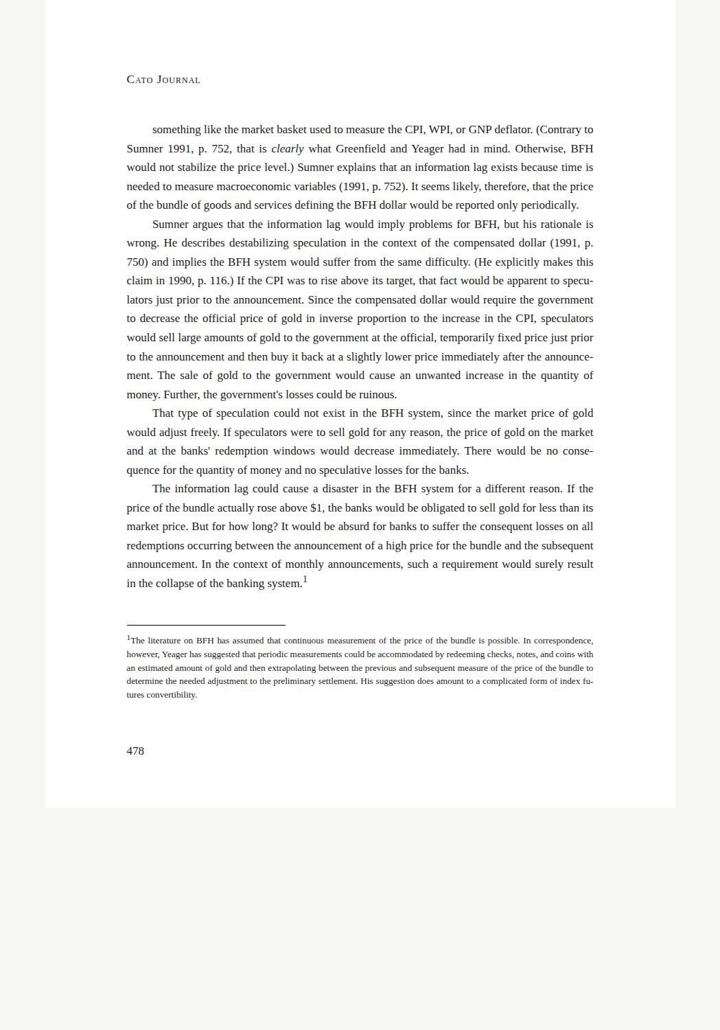Cato Journal
something like the market basket used to measure the CPI, WPI, or GNP deflator. (Contrary to Sumner 1991, p. 752, that is clearly what Greenfield and Yeager had in mind. Otherwise, BFH would not stabilize the price level.) Sumner explains that an information lag exists because time is needed to measure macroeconomic variables (1991, p. 752). It seems likely, therefore, that the price of the bundle of goods and services defining the BFH dollar would be reported only periodically.
Sumner argues that the information lag would imply problems for BFH, but his rationale is wrong. He describes destabilizing speculation in the context of the compensated dollar (1991, p. 750) and implies the BFH system would suffer from the same difficulty. (He explicitly makes this claim in 1990, p. 116.) If the CPI was to rise above its target, that fact would be apparent to speculators just prior to the announcement. Since the compensated dollar would require the government to decrease the official price of gold in inverse proportion to the increase in the CPI, speculators would sell large amounts of gold to the government at the official, temporarily fixed price just prior to the announcement and then buy it back at a slightly lower price immediately after the announcement. The sale of gold to the government would cause an unwanted increase in the quantity of money. Further, the government's losses could be ruinous.
That type of speculation could not exist in the BFH system, since the market price of gold would adjust freely. If speculators were to sell gold for any reason, the price of gold on the market and at the banks' redemption windows would decrease immediately. There would be no consequence for the quantity of money and no speculative losses for the banks.
The information lag could cause a disaster in the BFH system for a different reason. If the price of the bundle actually rose above $1, the banks would be obligated to sell gold for less than its market price. But for how long? It would be absurd for banks to suffer the consequent losses on all redemptions occurring between the announcement of a high price for the bundle and the subsequent announcement. In the context of monthly announcements, such a requirement would surely result in the collapse of the banking system.1
1The literature on BFH has assumed that continuous measurement of the price of the bundle is possible. In correspondence, however, Yeager has suggested that periodic measurements could be accommodated by redeeming checks, notes, and coins with an estimated amount of gold and then extrapolating between the previous and subsequent measure of the price of the bundle to determine the needed adjustment to the preliminary settlement. His suggestion does amount to a complicated form of index futures convertibility.
478